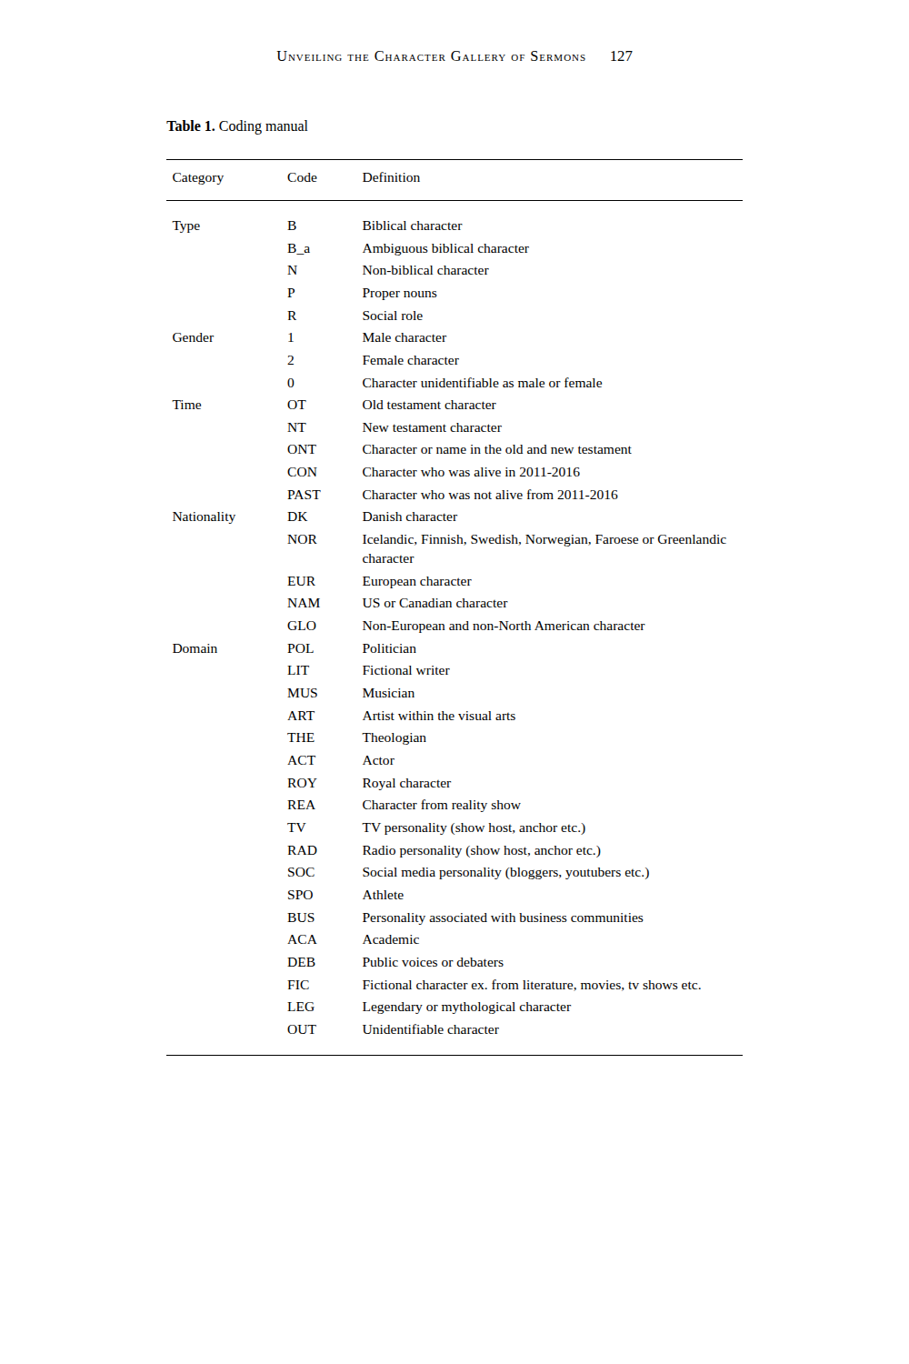Unveiling the Character Gallery of Sermons 127
Table 1. Coding manual
| Category | Code | Definition |
| --- | --- | --- |
| Type | B | Biblical character |
| | B_a | Ambiguous biblical character |
| | N | Non-biblical character |
| | P | Proper nouns |
| | R | Social role |
| Gender | 1 | Male character |
| | 2 | Female character |
| | 0 | Character unidentifiable as male or female |
| Time | OT | Old testament character |
| | NT | New testament character |
| | ONT | Character or name in the old and new testament |
| | CON | Character who was alive in 2011-2016 |
| | PAST | Character who was not alive from 2011-2016 |
| Nationality | DK | Danish character |
| | NOR | Icelandic, Finnish, Swedish, Norwegian, Faroese or Greenlandic character |
| | EUR | European character |
| | NAM | US or Canadian character |
| | GLO | Non-European and non-North American character |
| Domain | POL | Politician |
| | LIT | Fictional writer |
| | MUS | Musician |
| | ART | Artist within the visual arts |
| | THE | Theologian |
| | ACT | Actor |
| | ROY | Royal character |
| | REA | Character from reality show |
| | TV | TV personality (show host, anchor etc.) |
| | RAD | Radio personality (show host, anchor etc.) |
| | SOC | Social media personality (bloggers, youtubers etc.) |
| | SPO | Athlete |
| | BUS | Personality associated with business communities |
| | ACA | Academic |
| | DEB | Public voices or debaters |
| | FIC | Fictional character ex. from literature, movies, tv shows etc. |
| | LEG | Legendary or mythological character |
| | OUT | Unidentifiable character |